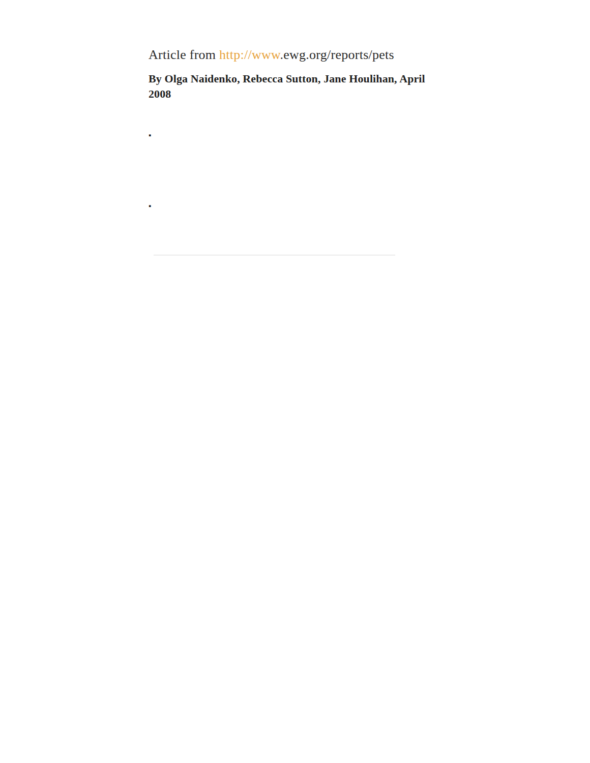Article from http://www.ewg.org/reports/pets
By Olga Naidenko, Rebecca Sutton, Jane Houlihan, April 2008